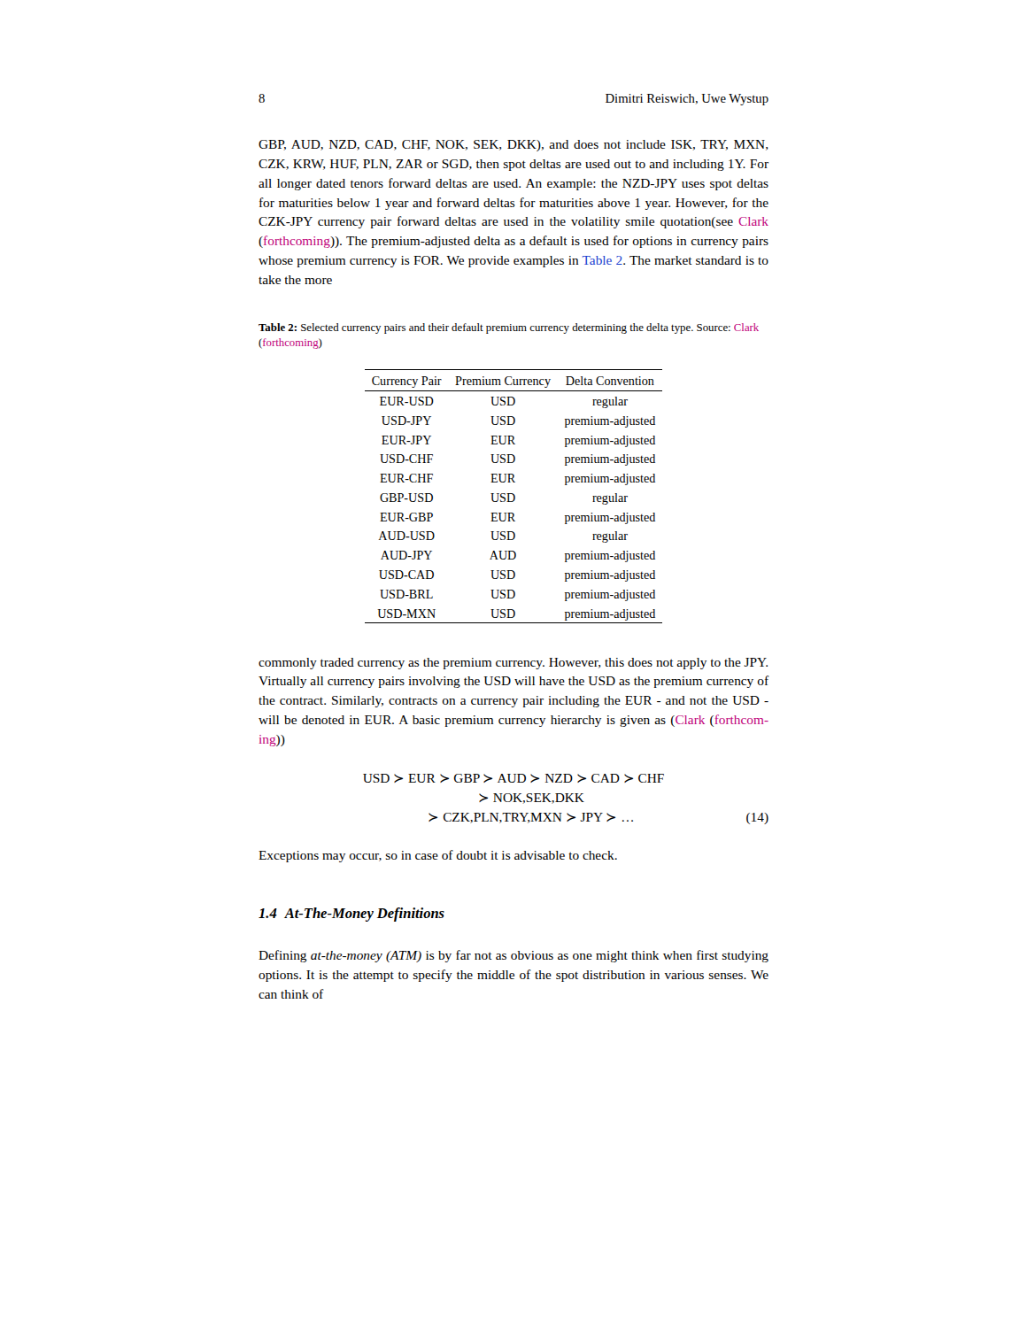8 Dimitri Reiswich, Uwe Wystup
GBP, AUD, NZD, CAD, CHF, NOK, SEK, DKK), and does not include ISK, TRY, MXN, CZK, KRW, HUF, PLN, ZAR or SGD, then spot deltas are used out to and including 1Y. For all longer dated tenors forward deltas are used. An example: the NZD-JPY uses spot deltas for maturities below 1 year and forward deltas for maturities above 1 year. However, for the CZK-JPY currency pair forward deltas are used in the volatility smile quotation(see Clark (forthcoming)). The premium-adjusted delta as a default is used for options in currency pairs whose premium currency is FOR. We provide examples in Table 2. The market standard is to take the more
Table 2: Selected currency pairs and their default premium currency determining the delta type. Source: Clark (forthcoming)
| Currency Pair | Premium Currency | Delta Convention |
| --- | --- | --- |
| EUR-USD | USD | regular |
| USD-JPY | USD | premium-adjusted |
| EUR-JPY | EUR | premium-adjusted |
| USD-CHF | USD | premium-adjusted |
| EUR-CHF | EUR | premium-adjusted |
| GBP-USD | USD | regular |
| EUR-GBP | EUR | premium-adjusted |
| AUD-USD | USD | regular |
| AUD-JPY | AUD | premium-adjusted |
| USD-CAD | USD | premium-adjusted |
| USD-BRL | USD | premium-adjusted |
| USD-MXN | USD | premium-adjusted |
commonly traded currency as the premium currency. However, this does not apply to the JPY. Virtually all currency pairs involving the USD will have the USD as the premium currency of the contract. Similarly, contracts on a currency pair including the EUR - and not the USD - will be denoted in EUR. A basic premium currency hierarchy is given as (Clark (forthcoming))
USD ≻ EUR ≻ GBP ≻ AUD ≻ NZD ≻ CAD ≻ CHF
≻ NOK,SEK,DKK
≻ CZK,PLN,TRY,MXN ≻ JPY ≻ … (14)
Exceptions may occur, so in case of doubt it is advisable to check.
1.4 At-The-Money Definitions
Defining at-the-money (ATM) is by far not as obvious as one might think when first studying options. It is the attempt to specify the middle of the spot distribution in various senses. We can think of